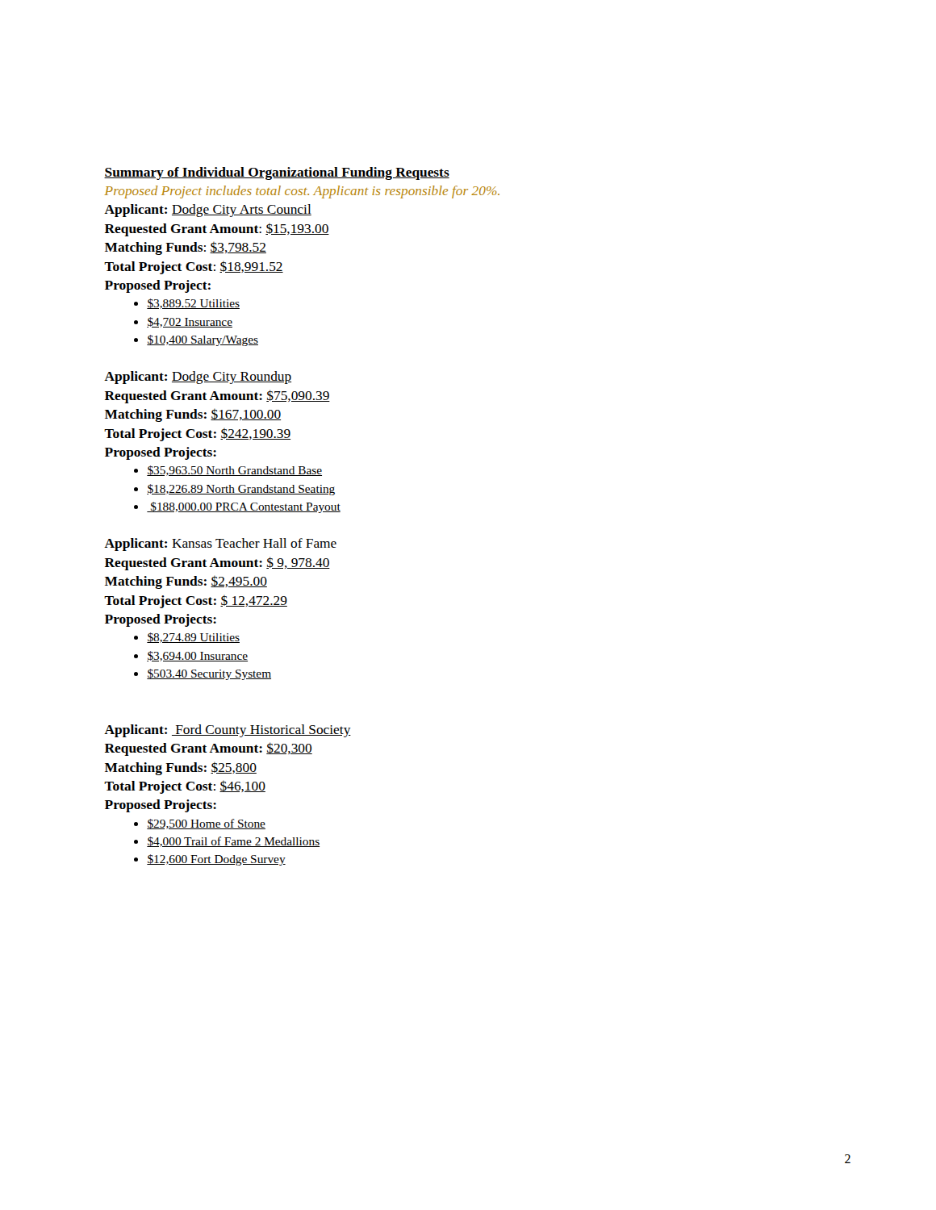Summary of Individual Organizational Funding Requests
Proposed Project includes total cost. Applicant is responsible for 20%.
Applicant: Dodge City Arts Council
Requested Grant Amount: $15,193.00
Matching Funds: $3,798.52
Total Project Cost: $18,991.52
Proposed Project:
$3,889.52 Utilities
$4,702 Insurance
$10,400 Salary/Wages
Applicant: Dodge City Roundup
Requested Grant Amount: $75,090.39
Matching Funds: $167,100.00
Total Project Cost: $242,190.39
Proposed Projects:
$35,963.50 North Grandstand Base
$18,226.89 North Grandstand Seating
$188,000.00 PRCA Contestant Payout
Applicant: Kansas Teacher Hall of Fame
Requested Grant Amount: $ 9, 978.40
Matching Funds: $2,495.00
Total Project Cost: $ 12,472.29
Proposed Projects:
$8,274.89 Utilities
$3,694.00 Insurance
$503.40 Security System
Applicant: Ford County Historical Society
Requested Grant Amount: $20,300
Matching Funds: $25,800
Total Project Cost: $46,100
Proposed Projects:
$29,500 Home of Stone
$4,000 Trail of Fame 2 Medallions
$12,600 Fort Dodge Survey
2